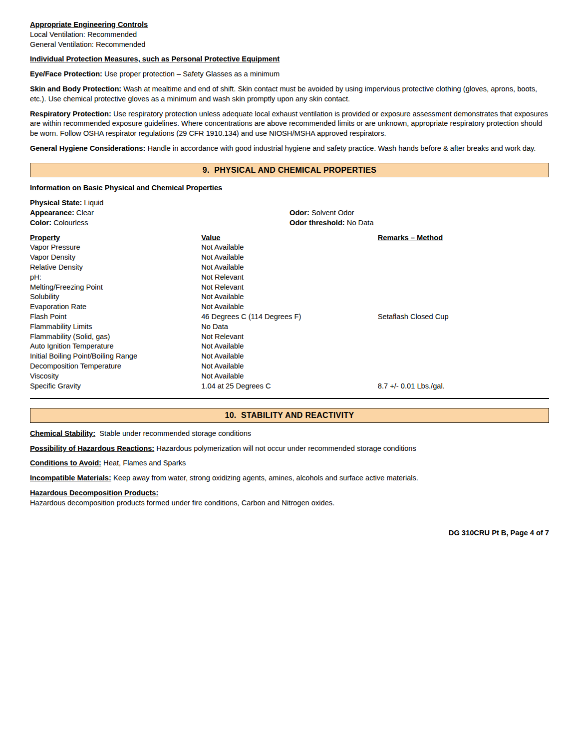Appropriate Engineering Controls
Local Ventilation: Recommended
General Ventilation: Recommended
Individual Protection Measures, such as Personal Protective Equipment
Eye/Face Protection: Use proper protection – Safety Glasses as a minimum
Skin and Body Protection: Wash at mealtime and end of shift. Skin contact must be avoided by using impervious protective clothing (gloves, aprons, boots, etc.). Use chemical protective gloves as a minimum and wash skin promptly upon any skin contact.
Respiratory Protection: Use respiratory protection unless adequate local exhaust ventilation is provided or exposure assessment demonstrates that exposures are within recommended exposure guidelines. Where concentrations are above recommended limits or are unknown, appropriate respiratory protection should be worn. Follow OSHA respirator regulations (29 CFR 1910.134) and use NIOSH/MSHA approved respirators.
General Hygiene Considerations: Handle in accordance with good industrial hygiene and safety practice. Wash hands before & after breaks and work day.
9. PHYSICAL AND CHEMICAL PROPERTIES
Information on Basic Physical and Chemical Properties
Physical State: Liquid
| Appearance: Clear | Odor: Solvent Odor |
| Color: Colourless | Odor threshold: No Data |
| Property | Value | Remarks – Method |
| --- | --- | --- |
| Vapor Pressure | Not Available | |
| Vapor Density | Not Available | |
| Relative Density | Not Available | |
| pH: | Not Relevant | |
| Melting/Freezing Point | Not Relevant | |
| Solubility | Not Available | |
| Evaporation Rate | Not Available | |
| Flash Point | 46 Degrees C (114 Degrees F) | Setaflash Closed Cup |
| Flammability Limits | No Data | |
| Flammability (Solid, gas) | Not Relevant | |
| Auto Ignition Temperature | Not Available | |
| Initial Boiling Point/Boiling Range | Not Available | |
| Decomposition Temperature | Not Available | |
| Viscosity | Not Available | |
| Specific Gravity | 1.04 at 25 Degrees C | 8.7 +/- 0.01 Lbs./gal. |
10. STABILITY AND REACTIVITY
Chemical Stability: Stable under recommended storage conditions
Possibility of Hazardous Reactions: Hazardous polymerization will not occur under recommended storage conditions
Conditions to Avoid: Heat, Flames and Sparks
Incompatible Materials: Keep away from water, strong oxidizing agents, amines, alcohols and surface active materials.
Hazardous Decomposition Products:
Hazardous decomposition products formed under fire conditions, Carbon and Nitrogen oxides.
DG 310CRU Pt B, Page 4 of 7